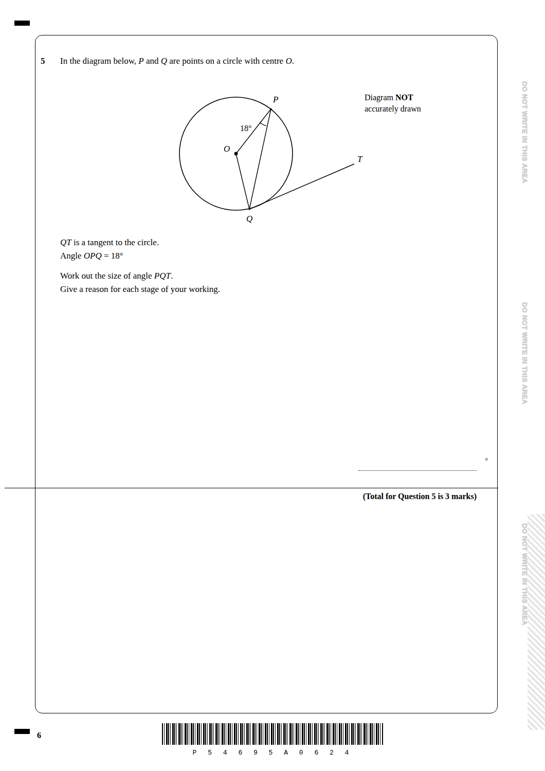DO NOT WRITE IN THIS AREA DO NOT WRITE IN THIS AREA DO NOT WRITE IN THIS AREA
5
In the diagram below, P and Q are points on a circle with centre O.
Diagram NOT
accurately drawn
O P Q T 18°
QT is a tangent to the circle.
Angle OPQ = 18°
Work out the size of angle PQT.
Give a reason for each stage of your working.
°
(Total for Question 5 is 3 marks)
6
P 5 4 6 9 5 A 0 6 2 4